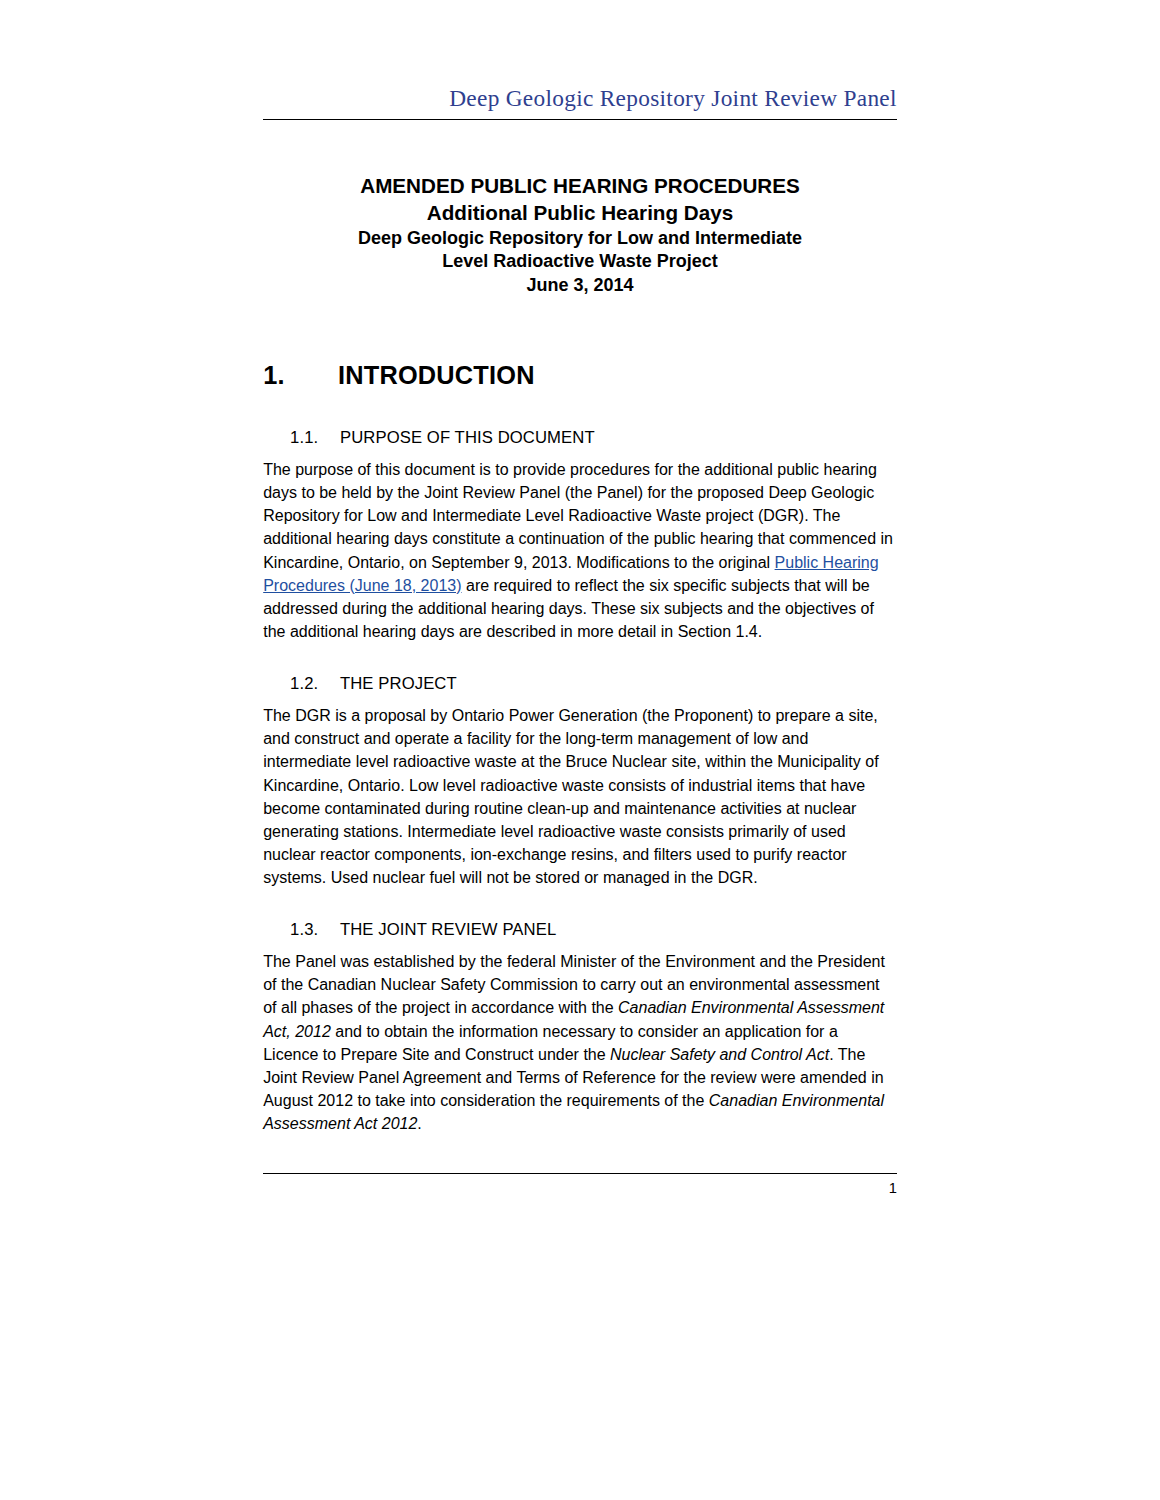Deep Geologic Repository Joint Review Panel
AMENDED PUBLIC HEARING PROCEDURES
Additional Public Hearing Days
Deep Geologic Repository for Low and Intermediate
Level Radioactive Waste Project
June 3, 2014
1. INTRODUCTION
1.1. PURPOSE OF THIS DOCUMENT
The purpose of this document is to provide procedures for the additional public hearing days to be held by the Joint Review Panel (the Panel) for the proposed Deep Geologic Repository for Low and Intermediate Level Radioactive Waste project (DGR). The additional hearing days constitute a continuation of the public hearing that commenced in Kincardine, Ontario, on September 9, 2013. Modifications to the original Public Hearing Procedures (June 18, 2013) are required to reflect the six specific subjects that will be addressed during the additional hearing days. These six subjects and the objectives of the additional hearing days are described in more detail in Section 1.4.
1.2. THE PROJECT
The DGR is a proposal by Ontario Power Generation (the Proponent) to prepare a site, and construct and operate a facility for the long-term management of low and intermediate level radioactive waste at the Bruce Nuclear site, within the Municipality of Kincardine, Ontario. Low level radioactive waste consists of industrial items that have become contaminated during routine clean-up and maintenance activities at nuclear generating stations. Intermediate level radioactive waste consists primarily of used nuclear reactor components, ion-exchange resins, and filters used to purify reactor systems. Used nuclear fuel will not be stored or managed in the DGR.
1.3. THE JOINT REVIEW PANEL
The Panel was established by the federal Minister of the Environment and the President of the Canadian Nuclear Safety Commission to carry out an environmental assessment of all phases of the project in accordance with the Canadian Environmental Assessment Act, 2012 and to obtain the information necessary to consider an application for a Licence to Prepare Site and Construct under the Nuclear Safety and Control Act. The Joint Review Panel Agreement and Terms of Reference for the review were amended in August 2012 to take into consideration the requirements of the Canadian Environmental Assessment Act 2012.
1